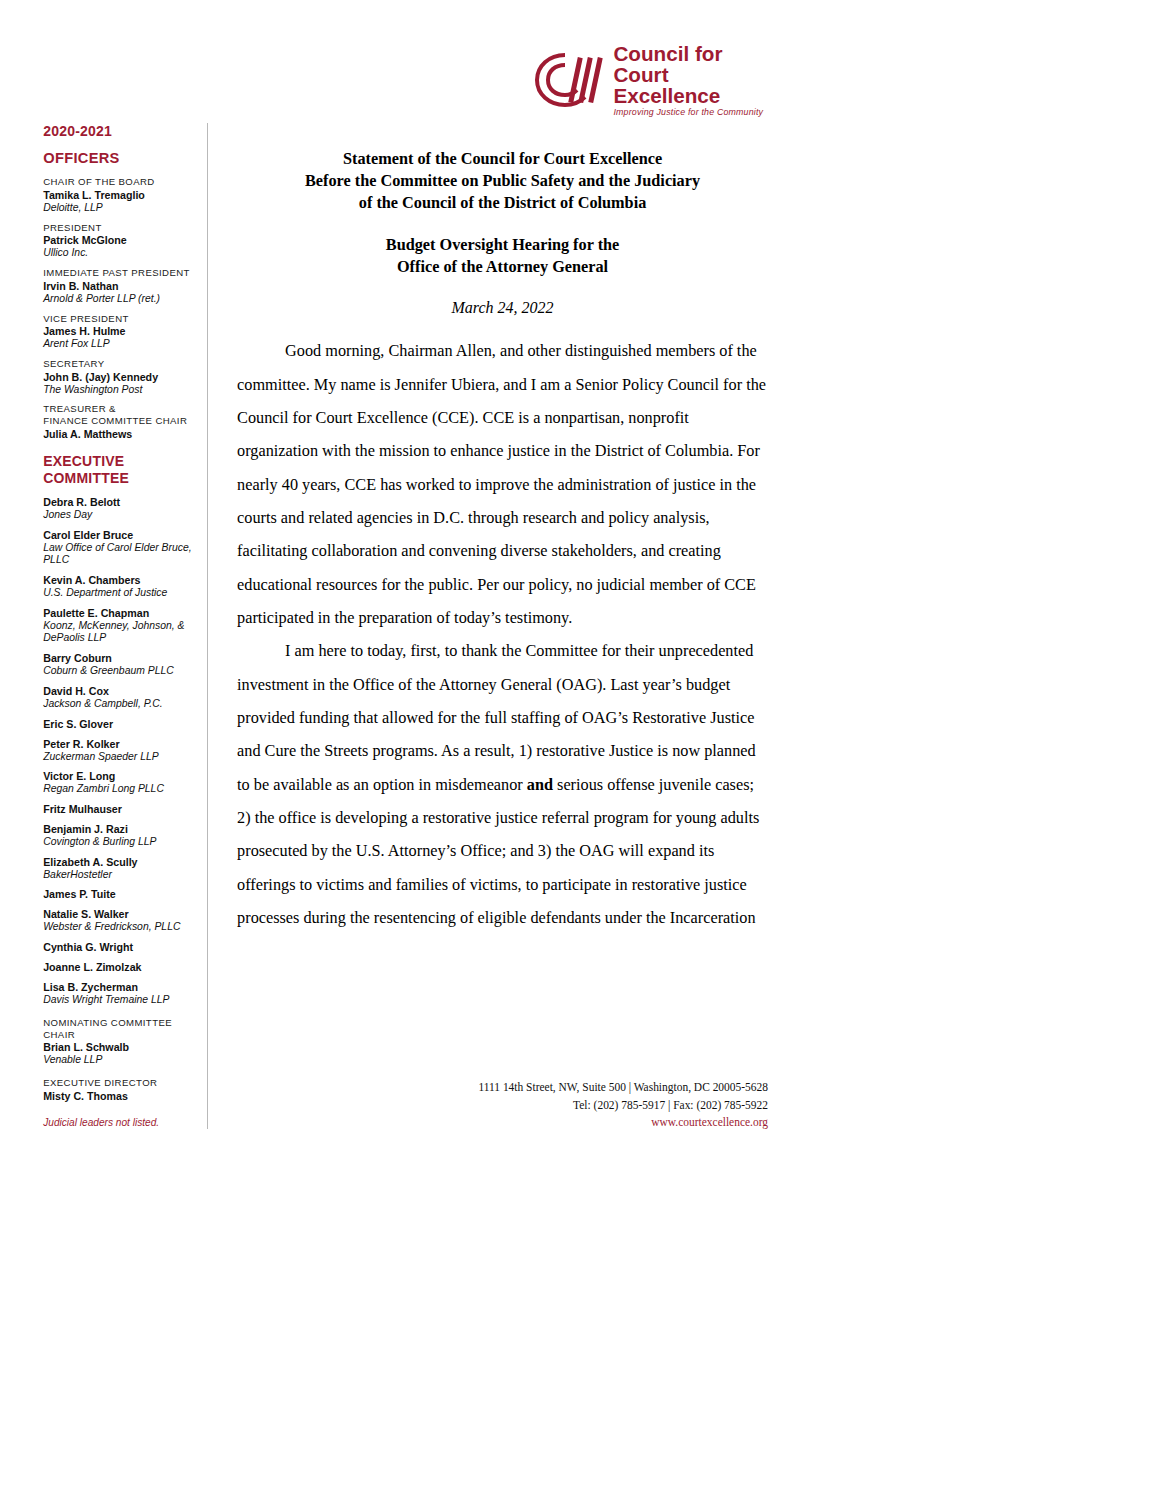Council for
Court
Excellence
Improving Justice for the Community
2020-2021
OFFICERS
Chair of the Board
Tamika L. Tremaglio
Deloitte, LLP
President
Patrick McGlone
Ullico Inc.
Immediate Past President
Irvin B. Nathan
Arnold & Porter LLP (ret.)
Vice President
James H. Hulme
Arent Fox LLP
Secretary
John B. (Jay) Kennedy
The Washington Post
Treasurer &
Finance Committee Chair
Julia A. Matthews
EXECUTIVE COMMITTEE
Debra R. Belott
Jones Day
Carol Elder Bruce
Law Office of Carol Elder Bruce, PLLC
Kevin A. Chambers
U.S. Department of Justice
Paulette E. Chapman
Koonz, McKenney, Johnson, & DePaolis LLP
Barry Coburn
Coburn & Greenbaum PLLC
David H. Cox
Jackson & Campbell, P.C.
Eric S. Glover
Peter R. Kolker
Zuckerman Spaeder LLP
Victor E. Long
Regan Zambri Long PLLC
Fritz Mulhauser
Benjamin J. Razi
Covington & Burling LLP
Elizabeth A. Scully
BakerHostetler
James P. Tuite
Natalie S. Walker
Webster & Fredrickson, PLLC
Cynthia G. Wright
Joanne L. Zimolzak
Lisa B. Zycherman
Davis Wright Tremaine LLP
Nominating Committee Chair
Brian L. Schwalb
Venable LLP
Executive Director
Misty C. Thomas
Judicial leaders not listed.
Statement of the Council for Court Excellence
Before the Committee on Public Safety and the Judiciary
of the Council of the District of Columbia
Budget Oversight Hearing for the
Office of the Attorney General
March 24, 2022
Good morning, Chairman Allen, and other distinguished members of the committee. My name is Jennifer Ubiera, and I am a Senior Policy Council for the Council for Court Excellence (CCE). CCE is a nonpartisan, nonprofit organization with the mission to enhance justice in the District of Columbia. For nearly 40 years, CCE has worked to improve the administration of justice in the courts and related agencies in D.C. through research and policy analysis, facilitating collaboration and convening diverse stakeholders, and creating educational resources for the public. Per our policy, no judicial member of CCE participated in the preparation of today’s testimony.
I am here to today, first, to thank the Committee for their unprecedented investment in the Office of the Attorney General (OAG). Last year’s budget provided funding that allowed for the full staffing of OAG’s Restorative Justice and Cure the Streets programs. As a result, 1) restorative Justice is now planned to be available as an option in misdemeanor and serious offense juvenile cases; 2) the office is developing a restorative justice referral program for young adults prosecuted by the U.S. Attorney’s Office; and 3) the OAG will expand its offerings to victims and families of victims, to participate in restorative justice processes during the resentencing of eligible defendants under the Incarceration
1111 14th Street, NW, Suite 500 | Washington, DC 20005-5628
Tel: (202) 785-5917 | Fax: (202) 785-5922
www.courtexcellence.org